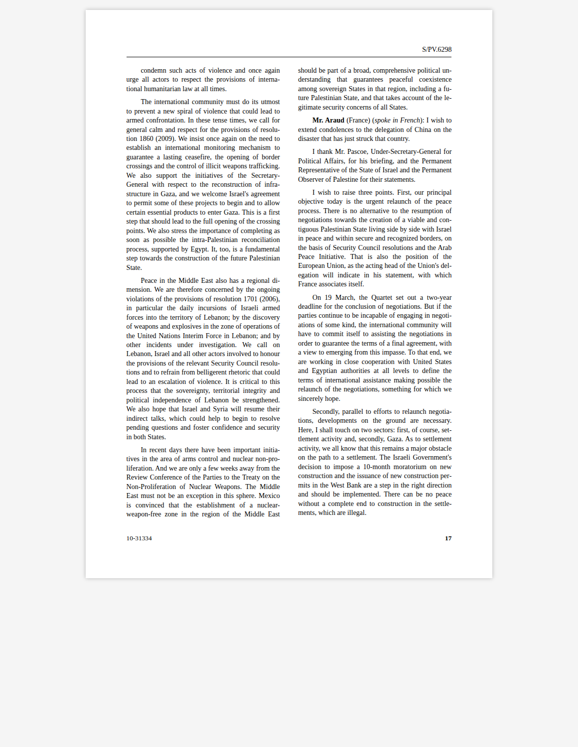S/PV.6298
condemn such acts of violence and once again urge all actors to respect the provisions of international humanitarian law at all times.
The international community must do its utmost to prevent a new spiral of violence that could lead to armed confrontation. In these tense times, we call for general calm and respect for the provisions of resolution 1860 (2009). We insist once again on the need to establish an international monitoring mechanism to guarantee a lasting ceasefire, the opening of border crossings and the control of illicit weapons trafficking. We also support the initiatives of the Secretary-General with respect to the reconstruction of infrastructure in Gaza, and we welcome Israel's agreement to permit some of these projects to begin and to allow certain essential products to enter Gaza. This is a first step that should lead to the full opening of the crossing points. We also stress the importance of completing as soon as possible the intra-Palestinian reconciliation process, supported by Egypt. It, too, is a fundamental step towards the construction of the future Palestinian State.
Peace in the Middle East also has a regional dimension. We are therefore concerned by the ongoing violations of the provisions of resolution 1701 (2006), in particular the daily incursions of Israeli armed forces into the territory of Lebanon; by the discovery of weapons and explosives in the zone of operations of the United Nations Interim Force in Lebanon; and by other incidents under investigation. We call on Lebanon, Israel and all other actors involved to honour the provisions of the relevant Security Council resolutions and to refrain from belligerent rhetoric that could lead to an escalation of violence. It is critical to this process that the sovereignty, territorial integrity and political independence of Lebanon be strengthened. We also hope that Israel and Syria will resume their indirect talks, which could help to begin to resolve pending questions and foster confidence and security in both States.
In recent days there have been important initiatives in the area of arms control and nuclear non-proliferation. And we are only a few weeks away from the Review Conference of the Parties to the Treaty on the Non-Proliferation of Nuclear Weapons. The Middle East must not be an exception in this sphere. Mexico is convinced that the establishment of a nuclear-weapon-free zone in the region of the Middle East should be part of a broad, comprehensive political understanding that guarantees peaceful coexistence among sovereign States in that region, including a future Palestinian State, and that takes account of the legitimate security concerns of all States.
Mr. Araud (France) (spoke in French): I wish to extend condolences to the delegation of China on the disaster that has just struck that country.
I thank Mr. Pascoe, Under-Secretary-General for Political Affairs, for his briefing, and the Permanent Representative of the State of Israel and the Permanent Observer of Palestine for their statements.
I wish to raise three points. First, our principal objective today is the urgent relaunch of the peace process. There is no alternative to the resumption of negotiations towards the creation of a viable and contiguous Palestinian State living side by side with Israel in peace and within secure and recognized borders, on the basis of Security Council resolutions and the Arab Peace Initiative. That is also the position of the European Union, as the acting head of the Union's delegation will indicate in his statement, with which France associates itself.
On 19 March, the Quartet set out a two-year deadline for the conclusion of negotiations. But if the parties continue to be incapable of engaging in negotiations of some kind, the international community will have to commit itself to assisting the negotiations in order to guarantee the terms of a final agreement, with a view to emerging from this impasse. To that end, we are working in close cooperation with United States and Egyptian authorities at all levels to define the terms of international assistance making possible the relaunch of the negotiations, something for which we sincerely hope.
Secondly, parallel to efforts to relaunch negotiations, developments on the ground are necessary. Here, I shall touch on two sectors: first, of course, settlement activity and, secondly, Gaza. As to settlement activity, we all know that this remains a major obstacle on the path to a settlement. The Israeli Government's decision to impose a 10-month moratorium on new construction and the issuance of new construction permits in the West Bank are a step in the right direction and should be implemented. There can be no peace without a complete end to construction in the settlements, which are illegal.
10-31334
17